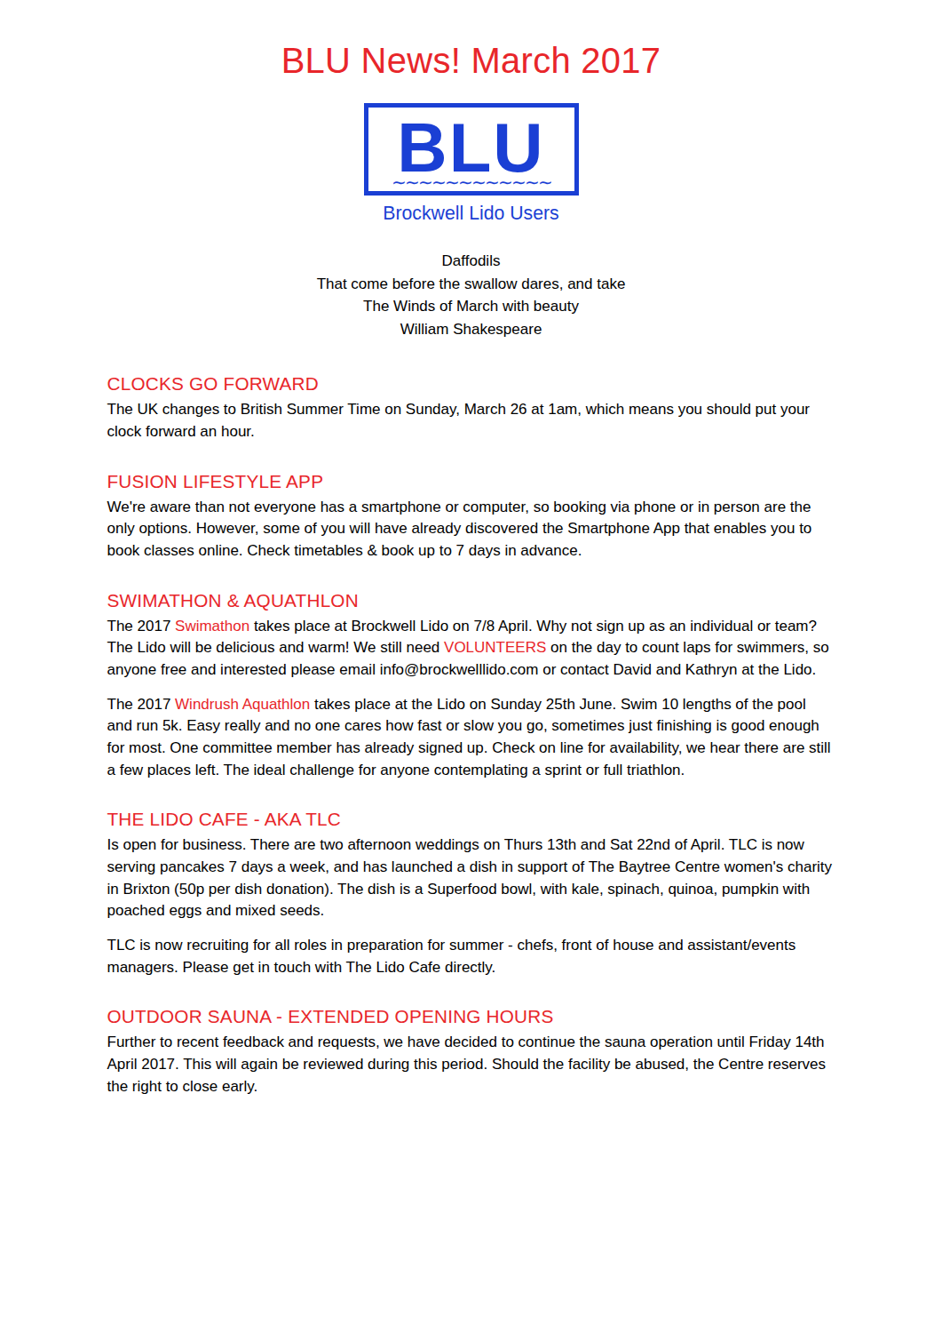BLU News! March 2017
BLU ∼∼∼∼∼∼∼∼∼∼∼∼
Brockwell Lido Users
Daffodils
That come before the swallow dares, and take
The Winds of March with beauty
William Shakespeare
CLOCKS GO FORWARD
The UK changes to British Summer Time on Sunday, March 26 at 1am, which means you should put your clock forward an hour.
FUSION LIFESTYLE APP
We're aware than not everyone has a smartphone or computer, so booking via phone or in person are the only options. However, some of you will have already discovered the Smartphone App that enables you to book classes online. Check timetables & book up to 7 days in advance.
SWIMATHON & AQUATHLON
The 2017 Swimathon takes place at Brockwell Lido on 7/8 April. Why not sign up as an individual or team? The Lido will be delicious and warm! We still need VOLUNTEERS on the day to count laps for swimmers, so anyone free and interested please email info@brockwelllido.com or contact David and Kathryn at the Lido.
The 2017 Windrush Aquathlon takes place at the Lido on Sunday 25th June. Swim 10 lengths of the pool and run 5k. Easy really and no one cares how fast or slow you go, sometimes just finishing is good enough for most. One committee member has already signed up. Check on line for availability, we hear there are still a few places left. The ideal challenge for anyone contemplating a sprint or full triathlon.
THE LIDO CAFE - AKA TLC
Is open for business. There are two afternoon weddings on Thurs 13th and Sat 22nd of April. TLC is now serving pancakes 7 days a week, and has launched a dish in support of The Baytree Centre women's charity in Brixton (50p per dish donation). The dish is a Superfood bowl, with kale, spinach, quinoa, pumpkin with poached eggs and mixed seeds.
TLC is now recruiting for all roles in preparation for summer - chefs, front of house and assistant/events managers. Please get in touch with The Lido Cafe directly.
OUTDOOR SAUNA - EXTENDED OPENING HOURS
Further to recent feedback and requests, we have decided to continue the sauna operation until Friday 14th April 2017. This will again be reviewed during this period. Should the facility be abused, the Centre reserves the right to close early.